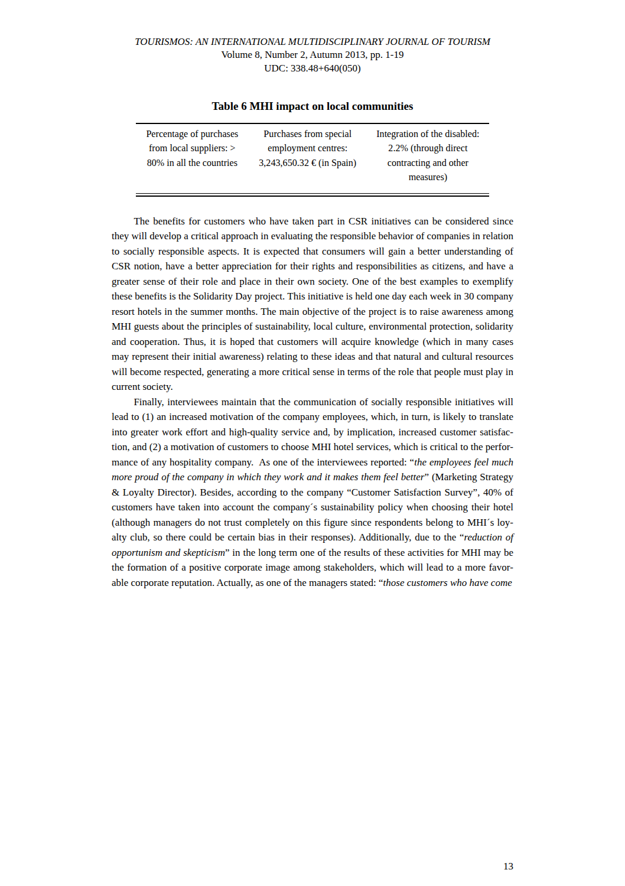TOURISMOS: AN INTERNATIONAL MULTIDISCIPLINARY JOURNAL OF TOURISM
Volume 8, Number 2, Autumn 2013, pp. 1-19
UDC: 338.48+640(050)
Table 6 MHI impact on local communities
| Percentage of purchases from local suppliers: > 80% in all the countries | Purchases from special employment centres: 3,243,650.32 € (in Spain) | Integration of the disabled: 2.2% (through direct contracting and other measures) |
| --- | --- | --- |
The benefits for customers who have taken part in CSR initiatives can be considered since they will develop a critical approach in evaluating the responsible behavior of companies in relation to socially responsible aspects. It is expected that consumers will gain a better understanding of CSR notion, have a better appreciation for their rights and responsibilities as citizens, and have a greater sense of their role and place in their own society. One of the best examples to exemplify these benefits is the Solidarity Day project. This initiative is held one day each week in 30 company resort hotels in the summer months. The main objective of the project is to raise awareness among MHI guests about the principles of sustainability, local culture, environmental protection, solidarity and cooperation. Thus, it is hoped that customers will acquire knowledge (which in many cases may represent their initial awareness) relating to these ideas and that natural and cultural resources will become respected, generating a more critical sense in terms of the role that people must play in current society.
Finally, interviewees maintain that the communication of socially responsible initiatives will lead to (1) an increased motivation of the company employees, which, in turn, is likely to translate into greater work effort and high-quality service and, by implication, increased customer satisfaction, and (2) a motivation of customers to choose MHI hotel services, which is critical to the performance of any hospitality company. As one of the interviewees reported: “the employees feel much more proud of the company in which they work and it makes them feel better” (Marketing Strategy & Loyalty Director). Besides, according to the company “Customer Satisfaction Survey”, 40% of customers have taken into account the company´s sustainability policy when choosing their hotel (although managers do not trust completely on this figure since respondents belong to MHI´s loyalty club, so there could be certain bias in their responses). Additionally, due to the “reduction of opportunism and skepticism” in the long term one of the results of these activities for MHI may be the formation of a positive corporate image among stakeholders, which will lead to a more favorable corporate reputation. Actually, as one of the managers stated: “those customers who have come
13